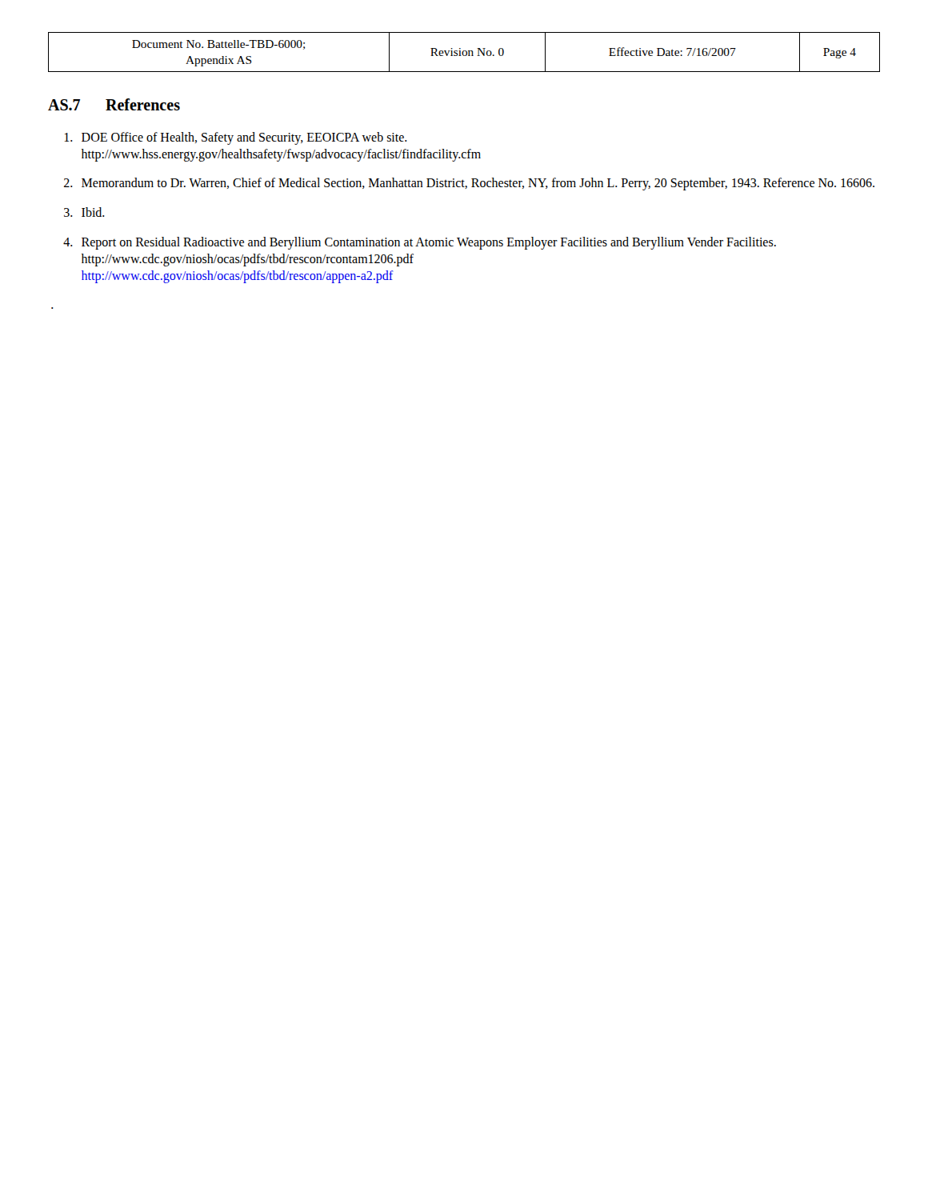| Document No. Battelle-TBD-6000; Appendix AS | Revision No. 0 | Effective Date: 7/16/2007 | Page 4 |
AS.7 References
DOE Office of Health, Safety and Security, EEOICPA web site.
http://www.hss.energy.gov/healthsafety/fwsp/advocacy/faclist/findfacility.cfm
Memorandum to Dr. Warren, Chief of Medical Section, Manhattan District, Rochester, NY, from John L. Perry, 20 September, 1943. Reference No. 16606.
Ibid.
Report on Residual Radioactive and Beryllium Contamination at Atomic Weapons Employer Facilities and Beryllium Vender Facilities.
http://www.cdc.gov/niosh/ocas/pdfs/tbd/rescon/rcontam1206.pdf
http://www.cdc.gov/niosh/ocas/pdfs/tbd/rescon/appen-a2.pdf
.